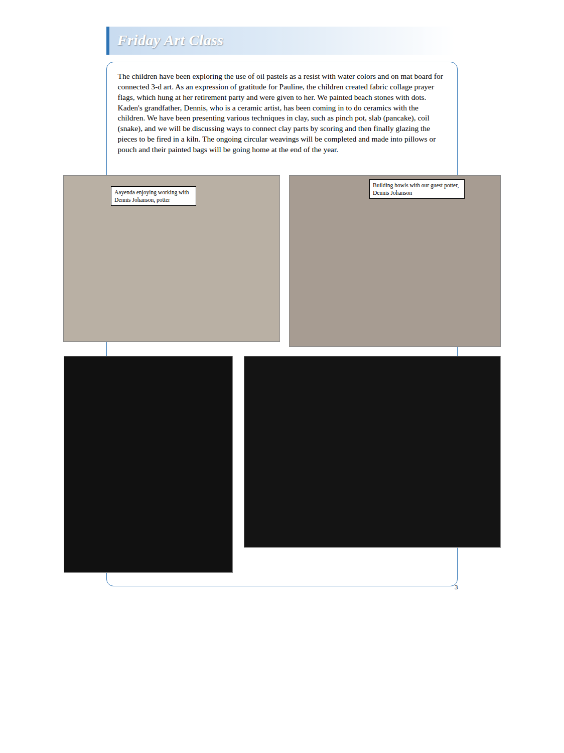Friday Art Class
The children have been exploring the use of oil pastels as a resist with water colors and on mat board for connected 3-d art. As an expression of gratitude for Pauline, the children created fabric collage prayer flags, which hung at her retirement party and were given to her. We painted beach stones with dots. Kaden's grandfather, Dennis, who is a ceramic artist, has been coming in to do ceramics with the children. We have been presenting various techniques in clay, such as pinch pot, slab (pancake), coil (snake), and we will be discussing ways to connect clay parts by scoring and then finally glazing the pieces to be fired in a kiln. The ongoing circular weavings will be completed and made into pillows or pouch and their painted bags will be going home at the end of the year.
Aayenda enjoying working with Dennis Johanson, potter
Building bowls with our guest potter, Dennis Johanson
3